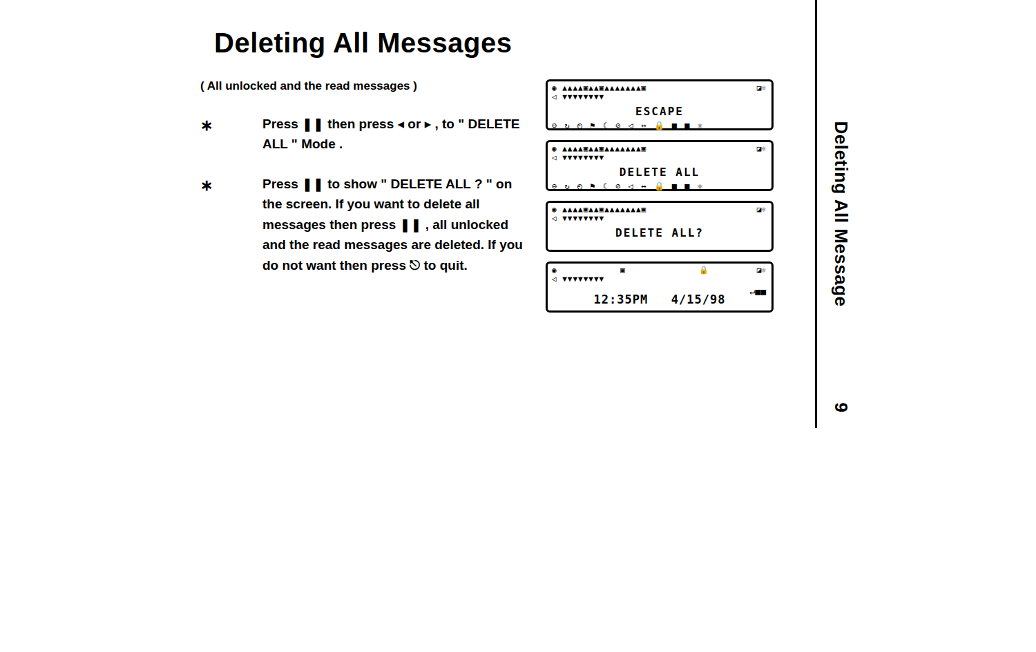Deleting All Messages
( All unlocked and the read messages )
Press ❚❚ then press ◂ or ▸ , to " DELETE ALL " Mode .
Press ❚❚ to show " DELETE ALL ? " on the screen. If you want to delete all messages then press ❚❚ , all unlocked and the read messages are deleted. If you do not want then press ⎋ to quit.
◉ ▲▲▲▲▣▲▲▣▲▲▲▲▲▲▲▣
◁ ▼▼▼▼▼▼▼▼
ESCAPE
⊖ ↻ ◴ ⚑ ☾ ⊘ ◁ ↔ 🔒 ■ ■ ⚛
◪⚛
◉ ▲▲▲▲▣▲▲▣▲▲▲▲▲▲▲▣
◁ ▼▼▼▼▼▼▼▼
DELETE ALL
⊖ ↻ ◴ ⚑ ☾ ⊘ ◁ ↔ 🔒 ■ ■ ⚛
◪⚛
◉ ▲▲▲▲▣▲▲▣▲▲▲▲▲▲▲▣
◁ ▼▼▼▼▼▼▼▼
DELETE ALL?
◪⚛
◉ ▣ 🔒
◁ ▼▼▼▼▼▼▼▼
12:35PM 4/15/98
◪⚛
↵■■
Deleting All Message
9